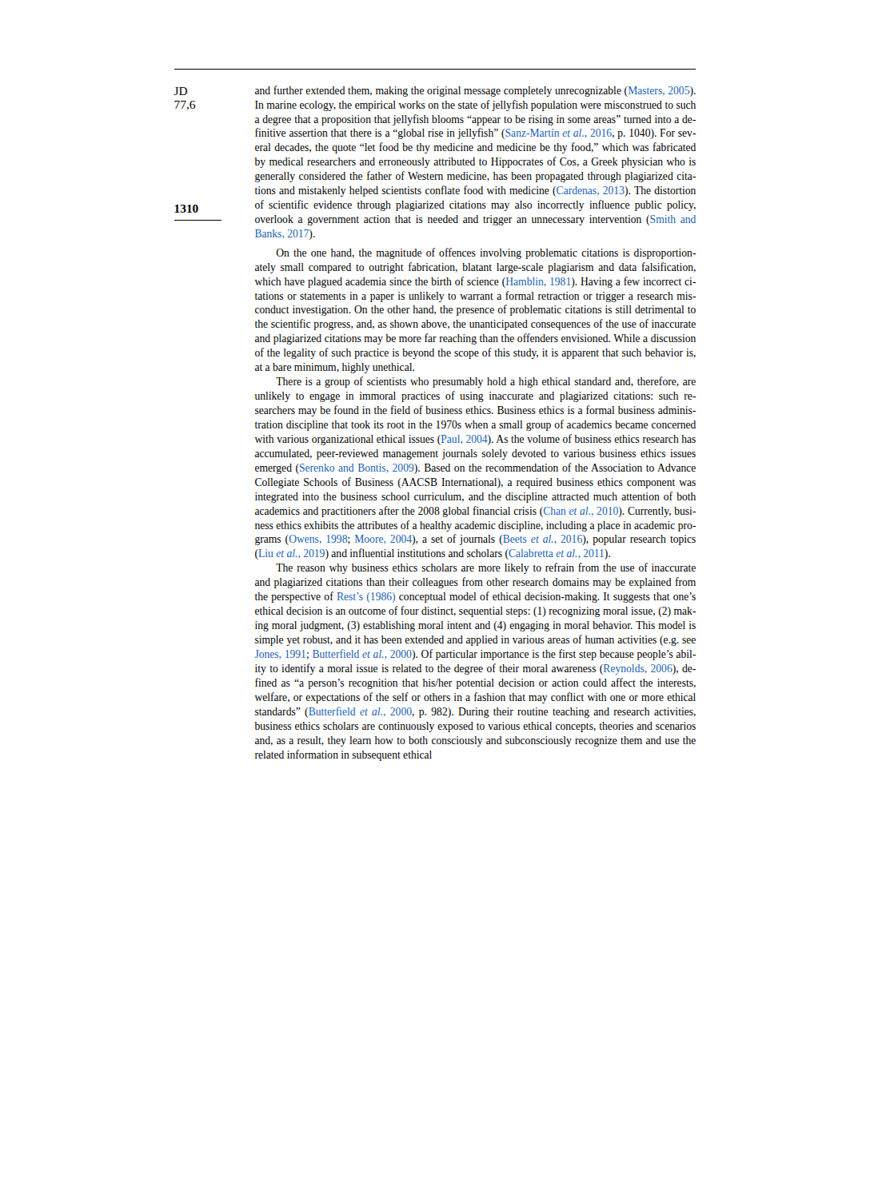JD 77,6
and further extended them, making the original message completely unrecognizable (Masters, 2005). In marine ecology, the empirical works on the state of jellyfish population were misconstrued to such a degree that a proposition that jellyfish blooms “appear to be rising in some areas” turned into a definitive assertion that there is a “global rise in jellyfish” (Sanz-Martín et al., 2016, p. 1040). For several decades, the quote “let food be thy medicine and medicine be thy food,” which was fabricated by medical researchers and erroneously attributed to Hippocrates of Cos, a Greek physician who is generally considered the father of Western medicine, has been propagated through plagiarized citations and mistakenly helped scientists conflate food with medicine (Cardenas, 2013). The distortion of scientific evidence through plagiarized citations may also incorrectly influence public policy, overlook a government action that is needed and trigger an unnecessary intervention (Smith and Banks, 2017).
1310
On the one hand, the magnitude of offences involving problematic citations is disproportionately small compared to outright fabrication, blatant large-scale plagiarism and data falsification, which have plagued academia since the birth of science (Hamblin, 1981). Having a few incorrect citations or statements in a paper is unlikely to warrant a formal retraction or trigger a research misconduct investigation. On the other hand, the presence of problematic citations is still detrimental to the scientific progress, and, as shown above, the unanticipated consequences of the use of inaccurate and plagiarized citations may be more far reaching than the offenders envisioned. While a discussion of the legality of such practice is beyond the scope of this study, it is apparent that such behavior is, at a bare minimum, highly unethical.
There is a group of scientists who presumably hold a high ethical standard and, therefore, are unlikely to engage in immoral practices of using inaccurate and plagiarized citations: such researchers may be found in the field of business ethics. Business ethics is a formal business administration discipline that took its root in the 1970s when a small group of academics became concerned with various organizational ethical issues (Paul, 2004). As the volume of business ethics research has accumulated, peer-reviewed management journals solely devoted to various business ethics issues emerged (Serenko and Bontis, 2009). Based on the recommendation of the Association to Advance Collegiate Schools of Business (AACSB International), a required business ethics component was integrated into the business school curriculum, and the discipline attracted much attention of both academics and practitioners after the 2008 global financial crisis (Chan et al., 2010). Currently, business ethics exhibits the attributes of a healthy academic discipline, including a place in academic programs (Owens, 1998; Moore, 2004), a set of journals (Beets et al., 2016), popular research topics (Liu et al., 2019) and influential institutions and scholars (Calabretta et al., 2011).
The reason why business ethics scholars are more likely to refrain from the use of inaccurate and plagiarized citations than their colleagues from other research domains may be explained from the perspective of Rest’s (1986) conceptual model of ethical decision-making. It suggests that one’s ethical decision is an outcome of four distinct, sequential steps: (1) recognizing moral issue, (2) making moral judgment, (3) establishing moral intent and (4) engaging in moral behavior. This model is simple yet robust, and it has been extended and applied in various areas of human activities (e.g. see Jones, 1991; Butterfield et al., 2000). Of particular importance is the first step because people’s ability to identify a moral issue is related to the degree of their moral awareness (Reynolds, 2006), defined as “a person’s recognition that his/her potential decision or action could affect the interests, welfare, or expectations of the self or others in a fashion that may conflict with one or more ethical standards” (Butterfield et al., 2000, p. 982). During their routine teaching and research activities, business ethics scholars are continuously exposed to various ethical concepts, theories and scenarios and, as a result, they learn how to both consciously and subconsciously recognize them and use the related information in subsequent ethical